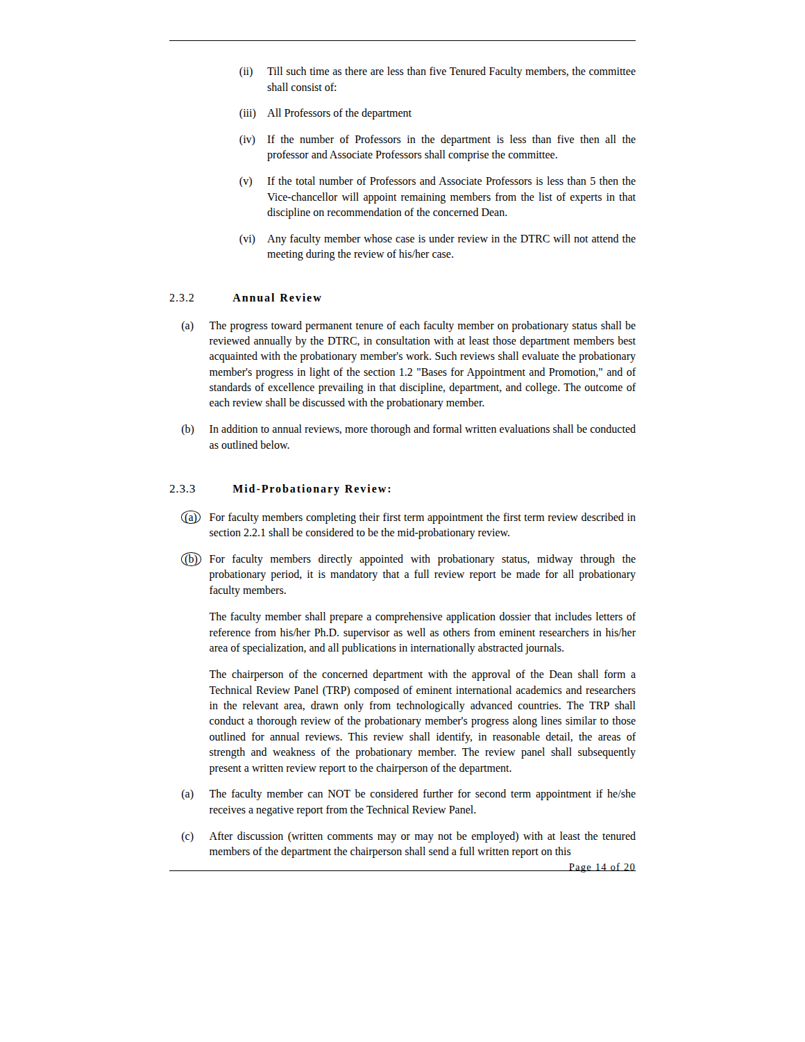(ii) Till such time as there are less than five Tenured Faculty members, the committee shall consist of:
(iii) All Professors of the department
(iv) If the number of Professors in the department is less than five then all the professor and Associate Professors shall comprise the committee.
(v) If the total number of Professors and Associate Professors is less than 5 then the Vice-chancellor will appoint remaining members from the list of experts in that discipline on recommendation of the concerned Dean.
(vi) Any faculty member whose case is under review in the DTRC will not attend the meeting during the review of his/her case.
2.3.2 Annual Review
(a) The progress toward permanent tenure of each faculty member on probationary status shall be reviewed annually by the DTRC, in consultation with at least those department members best acquainted with the probationary member's work. Such reviews shall evaluate the probationary member's progress in light of the section 1.2 "Bases for Appointment and Promotion," and of standards of excellence prevailing in that discipline, department, and college. The outcome of each review shall be discussed with the probationary member.
(b) In addition to annual reviews, more thorough and formal written evaluations shall be conducted as outlined below.
2.3.3 Mid-Probationary Review:
(a) For faculty members completing their first term appointment the first term review described in section 2.2.1 shall be considered to be the mid-probationary review.
(b) For faculty members directly appointed with probationary status, midway through the probationary period, it is mandatory that a full review report be made for all probationary faculty members.
The faculty member shall prepare a comprehensive application dossier that includes letters of reference from his/her Ph.D. supervisor as well as others from eminent researchers in his/her area of specialization, and all publications in internationally abstracted journals.
The chairperson of the concerned department with the approval of the Dean shall form a Technical Review Panel (TRP) composed of eminent international academics and researchers in the relevant area, drawn only from technologically advanced countries. The TRP shall conduct a thorough review of the probationary member's progress along lines similar to those outlined for annual reviews. This review shall identify, in reasonable detail, the areas of strength and weakness of the probationary member. The review panel shall subsequently present a written review report to the chairperson of the department.
(a) The faculty member can NOT be considered further for second term appointment if he/she receives a negative report from the Technical Review Panel.
(c) After discussion (written comments may or may not be employed) with at least the tenured members of the department the chairperson shall send a full written report on this
Page 14 of 20